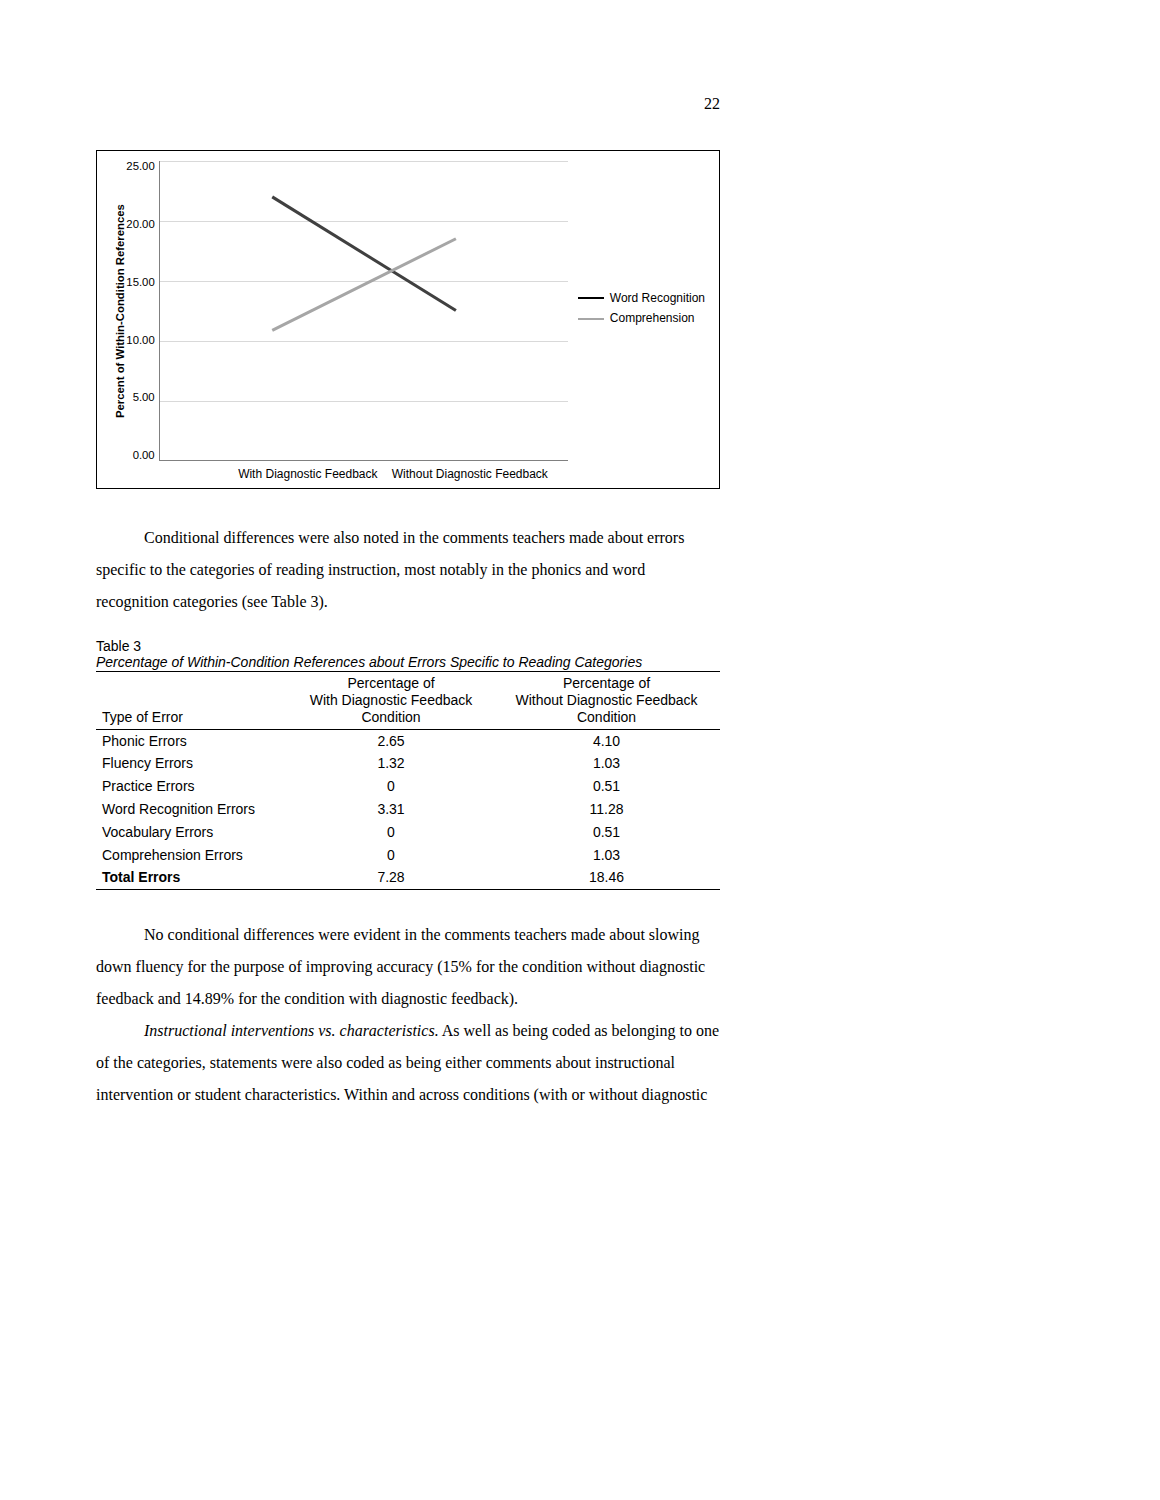22
Percent of Within-Condition References
25.00
20.00
15.00
10.00
5.00
0.00
Word Recognition
Comprehension
With Diagnostic Feedback Without Diagnostic Feedback
Conditional differences were also noted in the comments teachers made about errors specific to the categories of reading instruction, most notably in the phonics and word recognition categories (see Table 3).
Table 3
Percentage of Within-Condition References about Errors Specific to Reading Categories
| Type of Error | Percentage of With Diagnostic Feedback Condition | Percentage of Without Diagnostic Feedback Condition |
| --- | --- | --- |
| Phonic Errors | 2.65 | 4.10 |
| Fluency Errors | 1.32 | 1.03 |
| Practice Errors | 0 | 0.51 |
| Word Recognition Errors | 3.31 | 11.28 |
| Vocabulary Errors | 0 | 0.51 |
| Comprehension Errors | 0 | 1.03 |
| Total Errors | 7.28 | 18.46 |
No conditional differences were evident in the comments teachers made about slowing down fluency for the purpose of improving accuracy (15% for the condition without diagnostic feedback and 14.89% for the condition with diagnostic feedback).
Instructional interventions vs. characteristics. As well as being coded as belonging to one of the categories, statements were also coded as being either comments about instructional intervention or student characteristics. Within and across conditions (with or without diagnostic